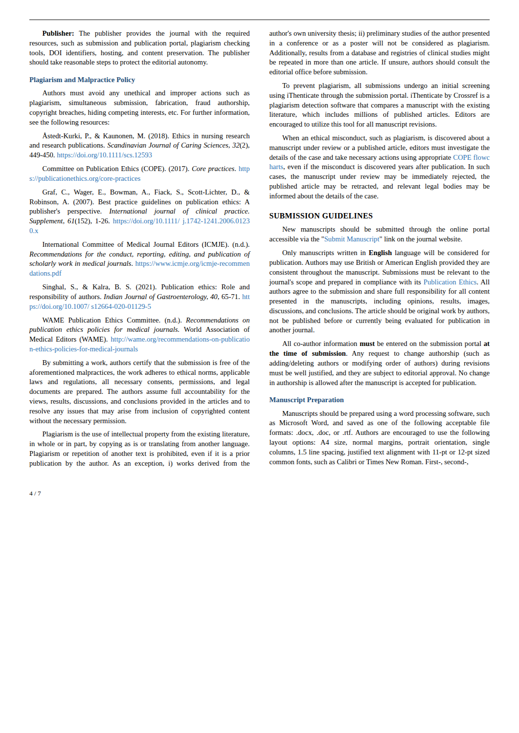Publisher: The publisher provides the journal with the required resources, such as submission and publication portal, plagiarism checking tools, DOI identifiers, hosting, and content preservation. The publisher should take reasonable steps to protect the editorial autonomy.
Plagiarism and Malpractice Policy
Authors must avoid any unethical and improper actions such as plagiarism, simultaneous submission, fabrication, fraud authorship, copyright breaches, hiding competing interests, etc. For further information, see the following resources:
Åstedt-Kurki, P., & Kaunonen, M. (2018). Ethics in nursing research and research publications. Scandinavian Journal of Caring Sciences, 32(2), 449-450. https://doi.org/10.1111/scs.12593
Committee on Publication Ethics (COPE). (2017). Core practices. https://publicationethics.org/core-practices
Graf, C., Wager, E., Bowman, A., Fiack, S., Scott-Lichter, D., & Robinson, A. (2007). Best practice guidelines on publication ethics: A publisher's perspective. International journal of clinical practice. Supplement, 61(152), 1-26. https://doi.org/10.1111/ j.1742-1241.2006.01230.x
International Committee of Medical Journal Editors (ICMJE). (n.d.). Recommendations for the conduct, reporting, editing, and publication of scholarly work in medical journals. https://www.icmje.org/icmje-recommendations.pdf
Singhal, S., & Kalra, B. S. (2021). Publication ethics: Role and responsibility of authors. Indian Journal of Gastroenterology, 40, 65-71. https://doi.org/10.1007/ s12664-020-01129-5
WAME Publication Ethics Committee. (n.d.). Recommendations on publication ethics policies for medical journals. World Association of Medical Editors (WAME). http://wame.org/recommendations-on-publication-ethics-policies-for-medical-journals
By submitting a work, authors certify that the submission is free of the aforementioned malpractices, the work adheres to ethical norms, applicable laws and regulations, all necessary consents, permissions, and legal documents are prepared. The authors assume full accountability for the views, results, discussions, and conclusions provided in the articles and to resolve any issues that may arise from inclusion of copyrighted content without the necessary permission.
Plagiarism is the use of intellectual property from the existing literature, in whole or in part, by copying as is or translating from another language. Plagiarism or repetition of another text is prohibited, even if it is a prior publication by the author. As an exception, i) works derived from the author's own university thesis; ii) preliminary studies of the author presented in a conference or as a poster will not be considered as plagiarism. Additionally, results from a database and registries of clinical studies might be repeated in more than one article. If unsure, authors should consult the editorial office before submission.
To prevent plagiarism, all submissions undergo an initial screening using iThenticate through the submission portal. iThenticate by Crossref is a plagiarism detection software that compares a manuscript with the existing literature, which includes millions of published articles. Editors are encouraged to utilize this tool for all manuscript revisions.
When an ethical misconduct, such as plagiarism, is discovered about a manuscript under review or a published article, editors must investigate the details of the case and take necessary actions using appropriate COPE flowcharts, even if the misconduct is discovered years after publication. In such cases, the manuscript under review may be immediately rejected, the published article may be retracted, and relevant legal bodies may be informed about the details of the case.
SUBMISSION GUIDELINES
New manuscripts should be submitted through the online portal accessible via the "Submit Manuscript" link on the journal website.
Only manuscripts written in English language will be considered for publication. Authors may use British or American English provided they are consistent throughout the manuscript. Submissions must be relevant to the journal's scope and prepared in compliance with its Publication Ethics. All authors agree to the submission and share full responsibility for all content presented in the manuscripts, including opinions, results, images, discussions, and conclusions. The article should be original work by authors, not be published before or currently being evaluated for publication in another journal.
All co-author information must be entered on the submission portal at the time of submission. Any request to change authorship (such as adding/deleting authors or modifying order of authors) during revisions must be well justified, and they are subject to editorial approval. No change in authorship is allowed after the manuscript is accepted for publication.
Manuscript Preparation
Manuscripts should be prepared using a word processing software, such as Microsoft Word, and saved as one of the following acceptable file formats: .docx, .doc, or .rtf. Authors are encouraged to use the following layout options: A4 size, normal margins, portrait orientation, single columns, 1.5 line spacing, justified text alignment with 11-pt or 12-pt sized common fonts, such as Calibri or Times New Roman. First-, second-,
4 / 7